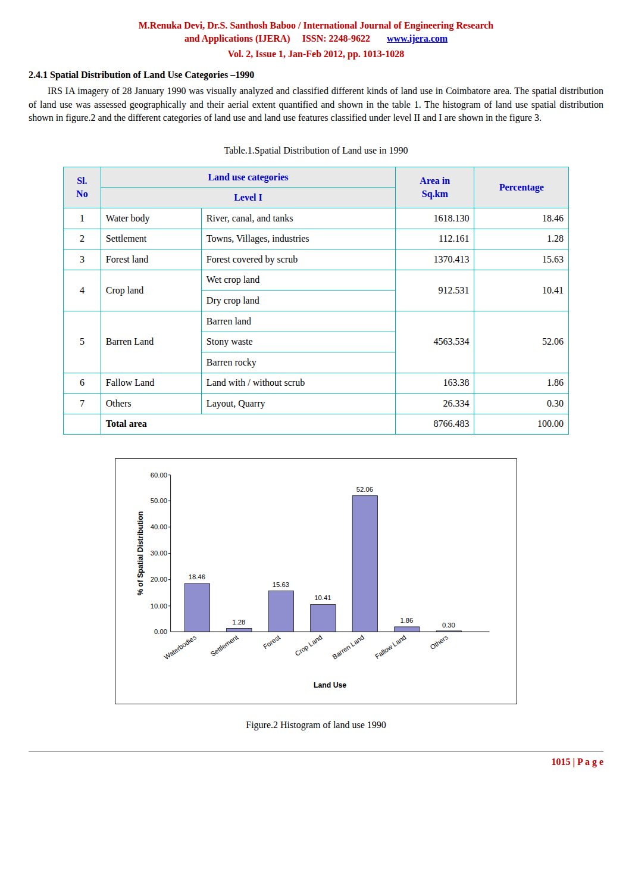M.Renuka Devi, Dr.S. Santhosh Baboo / International Journal of Engineering Research
and Applications (IJERA) ISSN: 2248-9622 www.ijera.com
Vol. 2, Issue 1, Jan-Feb 2012, pp. 1013-1028
2.4.1 Spatial Distribution of Land Use Categories –1990
IRS IA imagery of 28 January 1990 was visually analyzed and classified different kinds of land use in Coimbatore area. The spatial distribution of land use was assessed geographically and their aerial extent quantified and shown in the table 1. The histogram of land use spatial distribution shown in figure.2 and the different categories of land use and land use features classified under level II and I are shown in the figure 3.
Table.1.Spatial Distribution of Land use in 1990
| Sl. No | Land use categories | Area in Sq.km | Percentage |
| --- | --- | --- | --- |
| Level I |
| 1 | Water body | River, canal, and tanks | 1618.130 | 18.46 |
| 2 | Settlement | Towns, Villages, industries | 112.161 | 1.28 |
| 3 | Forest land | Forest covered by scrub | 1370.413 | 15.63 |
| 4 | Crop land | Wet crop land | 912.531 | 10.41 |
| Dry crop land |
| 5 | Barren Land | Barren land | 4563.534 | 52.06 |
| Stony waste |
| Barren rocky |
| 6 | Fallow Land | Land with / without scrub | 163.38 | 1.86 |
| 7 | Others | Layout, Quarry | 26.334 | 0.30 |
| | Total area | 8766.483 | 100.00 |
60.00 50.00 40.00 30.00 20.00 10.00 0.00 % of Spatial Distribution 18.46 1.28 15.63 10.41 52.06 1.86 0.30 Waterbodies Settlement Forest Crop Land Barren Land Fallow Land Others Land Use
Figure.2 Histogram of land use 1990
1015 | P a g e